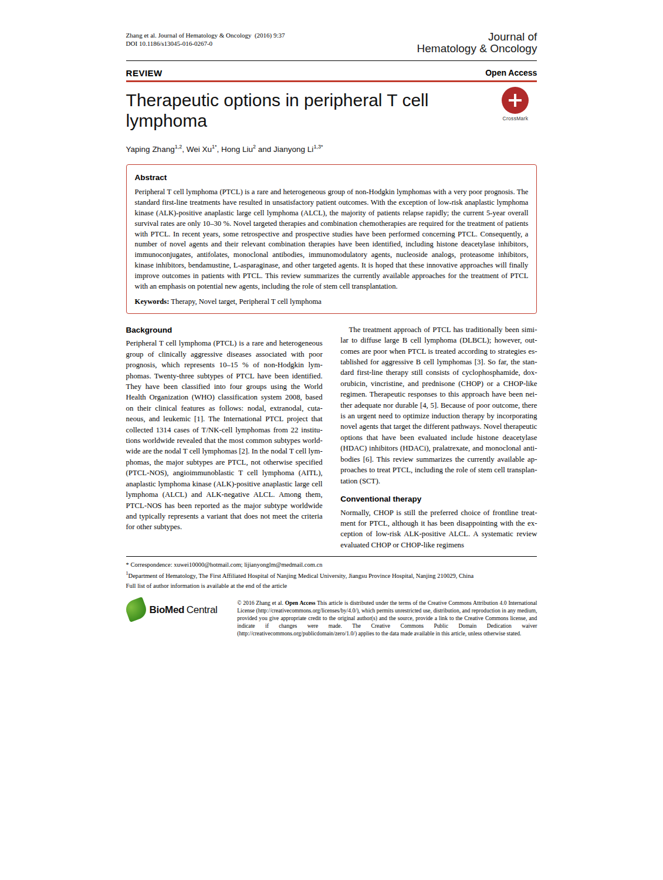Zhang et al. Journal of Hematology & Oncology (2016) 9:37
DOI 10.1186/s13045-016-0267-0
Journal of Hematology & Oncology
REVIEW
Open Access
CrossMark
Therapeutic options in peripheral T cell lymphoma
Yaping Zhang1,2, Wei Xu1*, Hong Liu2 and Jianyong Li1,3*
Abstract
Peripheral T cell lymphoma (PTCL) is a rare and heterogeneous group of non-Hodgkin lymphomas with a very poor prognosis. The standard first-line treatments have resulted in unsatisfactory patient outcomes. With the exception of low-risk anaplastic lymphoma kinase (ALK)-positive anaplastic large cell lymphoma (ALCL), the majority of patients relapse rapidly; the current 5-year overall survival rates are only 10–30 %. Novel targeted therapies and combination chemotherapies are required for the treatment of patients with PTCL. In recent years, some retrospective and prospective studies have been performed concerning PTCL. Consequently, a number of novel agents and their relevant combination therapies have been identified, including histone deacetylase inhibitors, immunoconjugates, antifolates, monoclonal antibodies, immunomodulatory agents, nucleoside analogs, proteasome inhibitors, kinase inhibitors, bendamustine, L-asparaginase, and other targeted agents. It is hoped that these innovative approaches will finally improve outcomes in patients with PTCL. This review summarizes the currently available approaches for the treatment of PTCL with an emphasis on potential new agents, including the role of stem cell transplantation.
Keywords: Therapy, Novel target, Peripheral T cell lymphoma
Background
Peripheral T cell lymphoma (PTCL) is a rare and heterogeneous group of clinically aggressive diseases associated with poor prognosis, which represents 10–15 % of non-Hodgkin lymphomas. Twenty-three subtypes of PTCL have been identified. They have been classified into four groups using the World Health Organization (WHO) classification system 2008, based on their clinical features as follows: nodal, extranodal, cutaneous, and leukemic [1]. The International PTCL project that collected 1314 cases of T/NK-cell lymphomas from 22 institutions worldwide revealed that the most common subtypes worldwide are the nodal T cell lymphomas [2]. In the nodal T cell lymphomas, the major subtypes are PTCL, not otherwise specified (PTCL-NOS), angioimmunoblastic T cell lymphoma (AITL), anaplastic lymphoma kinase (ALK)-positive anaplastic large cell lymphoma (ALCL) and ALK-negative ALCL. Among them, PTCL-NOS has been reported as the major subtype worldwide and typically represents a variant that does not meet the criteria for other subtypes.
The treatment approach of PTCL has traditionally been similar to diffuse large B cell lymphoma (DLBCL); however, outcomes are poor when PTCL is treated according to strategies established for aggressive B cell lymphomas [3]. So far, the standard first-line therapy still consists of cyclophosphamide, doxorubicin, vincristine, and prednisone (CHOP) or a CHOP-like regimen. Therapeutic responses to this approach have been neither adequate nor durable [4, 5]. Because of poor outcome, there is an urgent need to optimize induction therapy by incorporating novel agents that target the different pathways. Novel therapeutic options that have been evaluated include histone deacetylase (HDAC) inhibitors (HDACi), pralatrexate, and monoclonal antibodies [6]. This review summarizes the currently available approaches to treat PTCL, including the role of stem cell transplantation (SCT).
Conventional therapy
Normally, CHOP is still the preferred choice of frontline treatment for PTCL, although it has been disappointing with the exception of low-risk ALK-positive ALCL. A systematic review evaluated CHOP or CHOP-like regimens
* Correspondence: xuwei10000@hotmail.com; lijianyonglm@medmail.com.cn
1Department of Hematology, The First Affiliated Hospital of Nanjing Medical University, Jiangsu Province Hospital, Nanjing 210029, China
Full list of author information is available at the end of the article
BioMed Central
© 2016 Zhang et al. Open Access This article is distributed under the terms of the Creative Commons Attribution 4.0 International License (http://creativecommons.org/licenses/by/4.0/), which permits unrestricted use, distribution, and reproduction in any medium, provided you give appropriate credit to the original author(s) and the source, provide a link to the Creative Commons license, and indicate if changes were made. The Creative Commons Public Domain Dedication waiver (http://creativecommons.org/publicdomain/zero/1.0/) applies to the data made available in this article, unless otherwise stated.